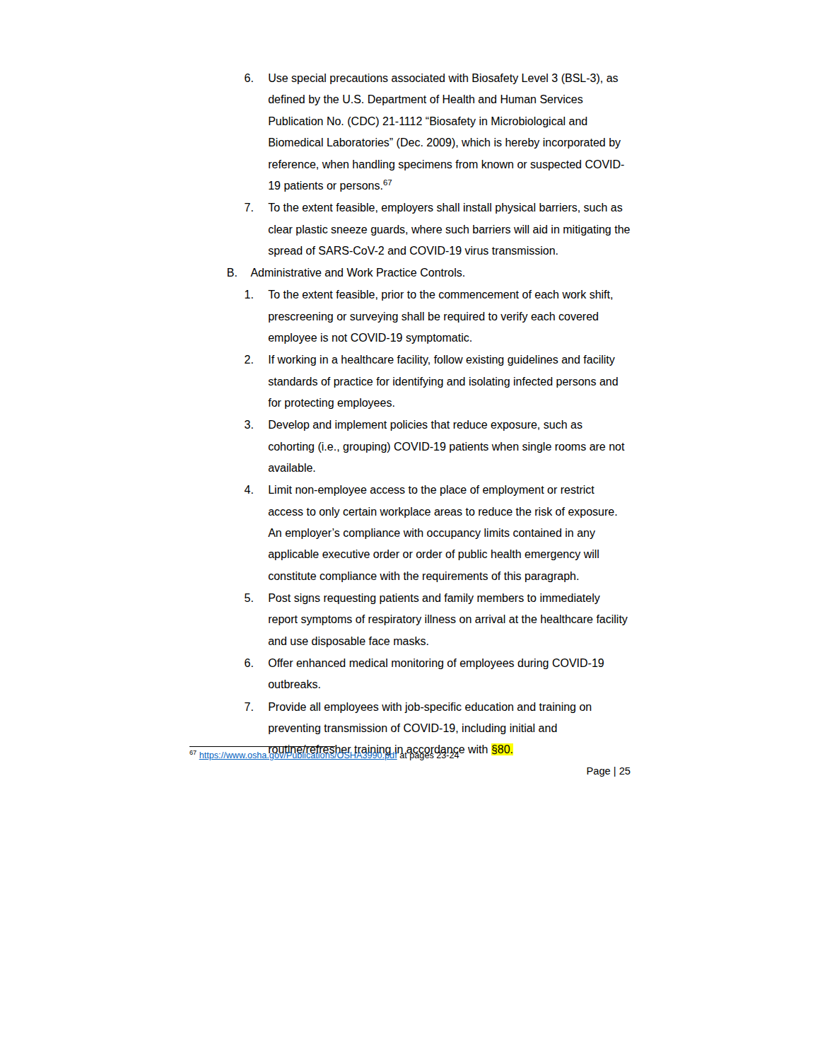6.
Use special precautions associated with Biosafety Level 3 (BSL-3), as defined by the U.S. Department of Health and Human Services Publication No. (CDC) 21-1112 “Biosafety in Microbiological and Biomedical Laboratories” (Dec. 2009), which is hereby incorporated by reference, when handling specimens from known or suspected COVID-19 patients or persons.67
7.
To the extent feasible, employers shall install physical barriers, such as clear plastic sneeze guards, where such barriers will aid in mitigating the spread of SARS-CoV-2 and COVID-19 virus transmission.
B.
Administrative and Work Practice Controls.
1.
To the extent feasible, prior to the commencement of each work shift, prescreening or surveying shall be required to verify each covered employee is not COVID-19 symptomatic.
2.
If working in a healthcare facility, follow existing guidelines and facility standards of practice for identifying and isolating infected persons and for protecting employees.
3.
Develop and implement policies that reduce exposure, such as cohorting (i.e., grouping) COVID-19 patients when single rooms are not available.
4.
Limit non-employee access to the place of employment or restrict access to only certain workplace areas to reduce the risk of exposure. An employer’s compliance with occupancy limits contained in any applicable executive order or order of public health emergency will constitute compliance with the requirements of this paragraph.
5.
Post signs requesting patients and family members to immediately report symptoms of respiratory illness on arrival at the healthcare facility and use disposable face masks.
6.
Offer enhanced medical monitoring of employees during COVID-19 outbreaks.
7.
Provide all employees with job-specific education and training on preventing transmission of COVID-19, including initial and routine/refresher training in accordance with §80.
67 https://www.osha.gov/Publications/OSHA3990.pdf at pages 23-24
Page | 25